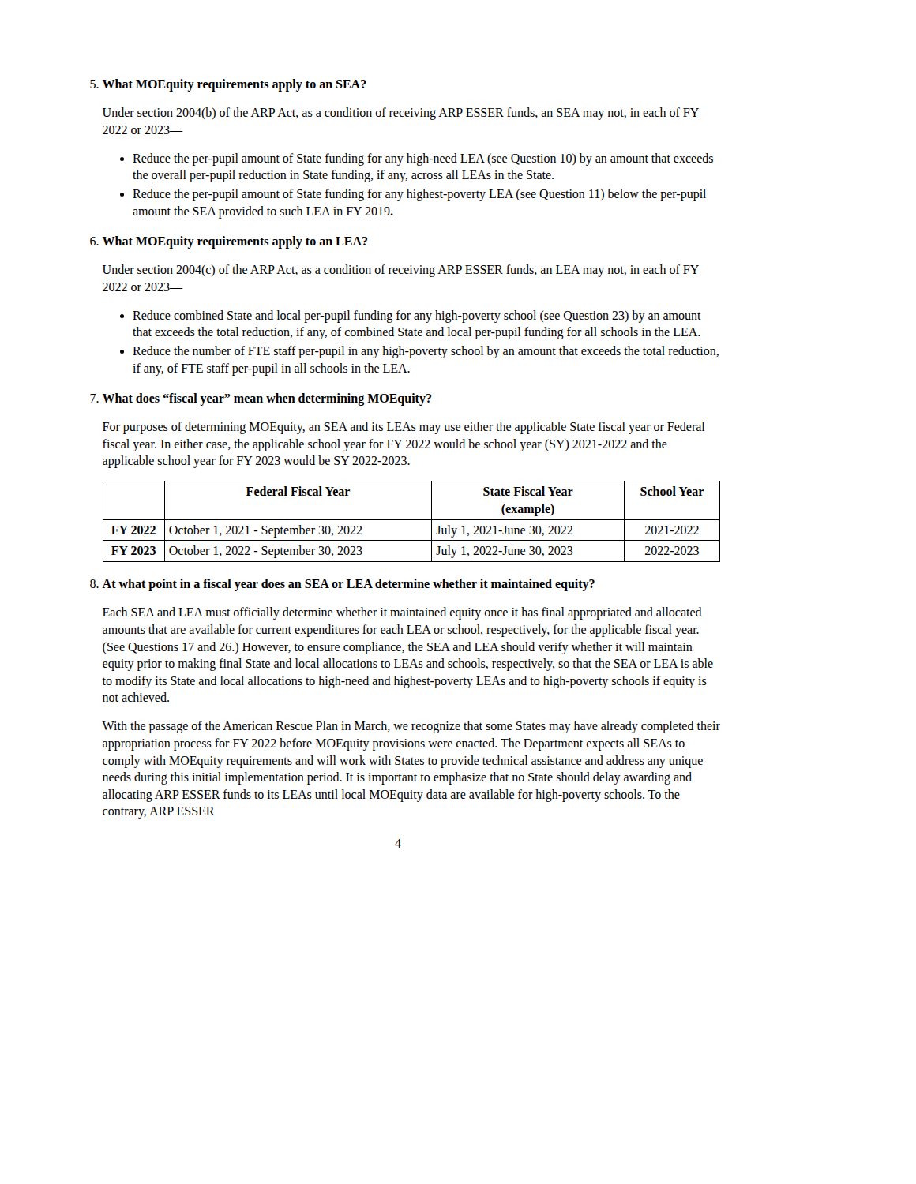What MOEquity requirements apply to an SEA?
Under section 2004(b) of the ARP Act, as a condition of receiving ARP ESSER funds, an SEA may not, in each of FY 2022 or 2023—
Reduce the per-pupil amount of State funding for any high-need LEA (see Question 10) by an amount that exceeds the overall per-pupil reduction in State funding, if any, across all LEAs in the State.
Reduce the per-pupil amount of State funding for any highest-poverty LEA (see Question 11) below the per-pupil amount the SEA provided to such LEA in FY 2019.
What MOEquity requirements apply to an LEA?
Under section 2004(c) of the ARP Act, as a condition of receiving ARP ESSER funds, an LEA may not, in each of FY 2022 or 2023—
Reduce combined State and local per-pupil funding for any high-poverty school (see Question 23) by an amount that exceeds the total reduction, if any, of combined State and local per-pupil funding for all schools in the LEA.
Reduce the number of FTE staff per-pupil in any high-poverty school by an amount that exceeds the total reduction, if any, of FTE staff per-pupil in all schools in the LEA.
What does “fiscal year” mean when determining MOEquity?
For purposes of determining MOEquity, an SEA and its LEAs may use either the applicable State fiscal year or Federal fiscal year. In either case, the applicable school year for FY 2022 would be school year (SY) 2021-2022 and the applicable school year for FY 2023 would be SY 2022-2023.
| | Federal Fiscal Year | State Fiscal Year (example) | School Year |
| --- | --- | --- | --- |
| FY 2022 | October 1, 2021 - September 30, 2022 | July 1, 2021-June 30, 2022 | 2021-2022 |
| FY 2023 | October 1, 2022 - September 30, 2023 | July 1, 2022-June 30, 2023 | 2022-2023 |
At what point in a fiscal year does an SEA or LEA determine whether it maintained equity?
Each SEA and LEA must officially determine whether it maintained equity once it has final appropriated and allocated amounts that are available for current expenditures for each LEA or school, respectively, for the applicable fiscal year. (See Questions 17 and 26.) However, to ensure compliance, the SEA and LEA should verify whether it will maintain equity prior to making final State and local allocations to LEAs and schools, respectively, so that the SEA or LEA is able to modify its State and local allocations to high-need and highest-poverty LEAs and to high-poverty schools if equity is not achieved.
With the passage of the American Rescue Plan in March, we recognize that some States may have already completed their appropriation process for FY 2022 before MOEquity provisions were enacted. The Department expects all SEAs to comply with MOEquity requirements and will work with States to provide technical assistance and address any unique needs during this initial implementation period. It is important to emphasize that no State should delay awarding and allocating ARP ESSER funds to its LEAs until local MOEquity data are available for high-poverty schools. To the contrary, ARP ESSER
4